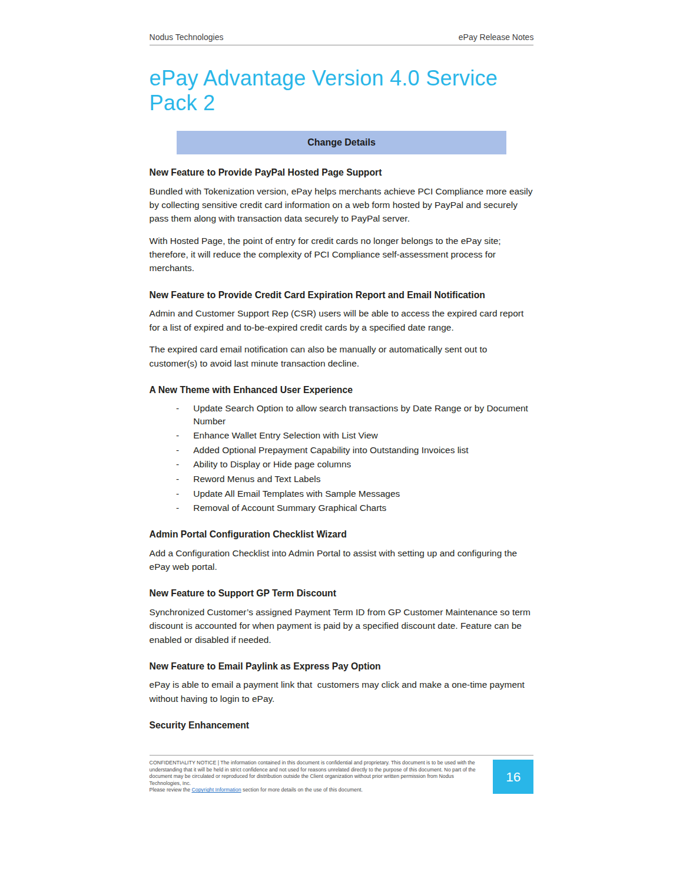Nodus Technologies
ePay Release Notes
ePay Advantage Version 4.0 Service Pack 2
Change Details
New Feature to Provide PayPal Hosted Page Support
Bundled with Tokenization version, ePay helps merchants achieve PCI Compliance more easily by collecting sensitive credit card information on a web form hosted by PayPal and securely pass them along with transaction data securely to PayPal server.
With Hosted Page, the point of entry for credit cards no longer belongs to the ePay site; therefore, it will reduce the complexity of PCI Compliance self-assessment process for merchants.
New Feature to Provide Credit Card Expiration Report and Email Notification
Admin and Customer Support Rep (CSR) users will be able to access the expired card report for a list of expired and to-be-expired credit cards by a specified date range.
The expired card email notification can also be manually or automatically sent out to customer(s) to avoid last minute transaction decline.
A New Theme with Enhanced User Experience
Update Search Option to allow search transactions by Date Range or by Document Number
Enhance Wallet Entry Selection with List View
Added Optional Prepayment Capability into Outstanding Invoices list
Ability to Display or Hide page columns
Reword Menus and Text Labels
Update All Email Templates with Sample Messages
Removal of Account Summary Graphical Charts
Admin Portal Configuration Checklist Wizard
Add a Configuration Checklist into Admin Portal to assist with setting up and configuring the ePay web portal.
New Feature to Support GP Term Discount
Synchronized Customer’s assigned Payment Term ID from GP Customer Maintenance so term discount is accounted for when payment is paid by a specified discount date. Feature can be enabled or disabled if needed.
New Feature to Email Paylink as Express Pay Option
ePay is able to email a payment link that customers may click and make a one-time payment without having to login to ePay.
Security Enhancement
CONFIDENTIALITY NOTICE | The information contained in this document is confidential and proprietary. This document is to be used with the understanding that it will be held in strict confidence and not used for reasons unrelated directly to the purpose of this document. No part of the document may be circulated or reproduced for distribution outside the Client organization without prior written permission from Nodus Technologies, Inc.
Please review the Copyright Information section for more details on the use of this document.
16